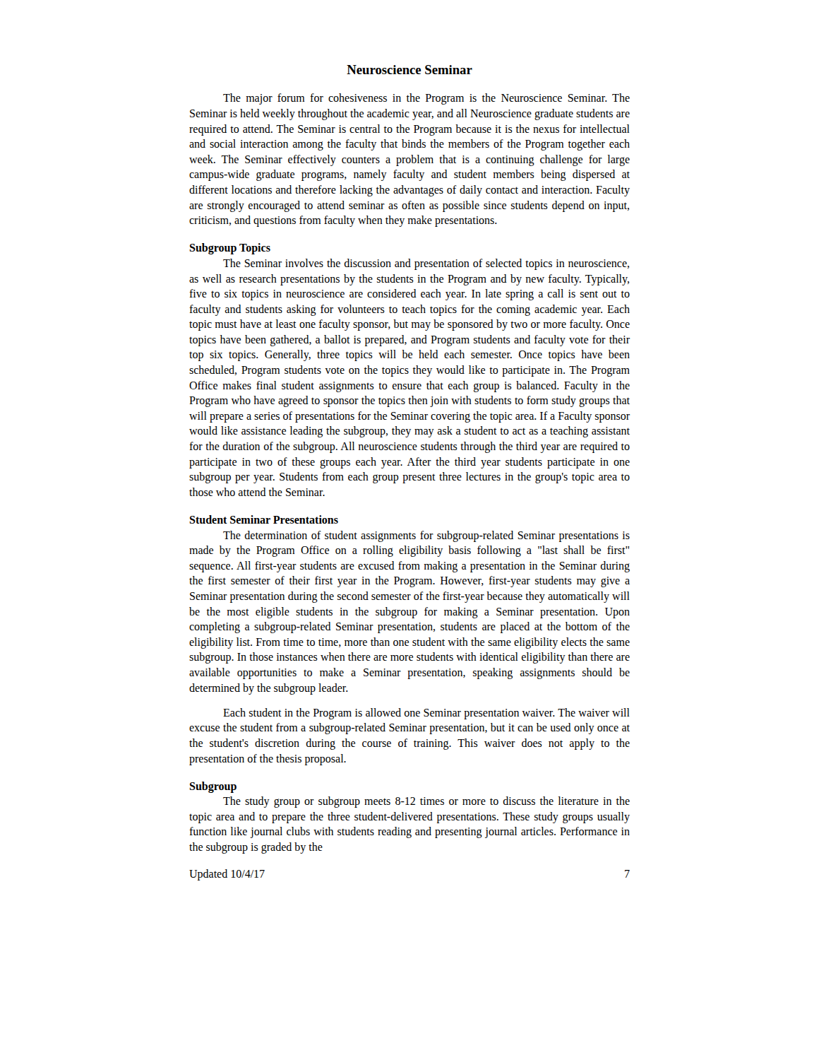Neuroscience Seminar
The major forum for cohesiveness in the Program is the Neuroscience Seminar. The Seminar is held weekly throughout the academic year, and all Neuroscience graduate students are required to attend. The Seminar is central to the Program because it is the nexus for intellectual and social interaction among the faculty that binds the members of the Program together each week. The Seminar effectively counters a problem that is a continuing challenge for large campus-wide graduate programs, namely faculty and student members being dispersed at different locations and therefore lacking the advantages of daily contact and interaction. Faculty are strongly encouraged to attend seminar as often as possible since students depend on input, criticism, and questions from faculty when they make presentations.
Subgroup Topics
The Seminar involves the discussion and presentation of selected topics in neuroscience, as well as research presentations by the students in the Program and by new faculty. Typically, five to six topics in neuroscience are considered each year. In late spring a call is sent out to faculty and students asking for volunteers to teach topics for the coming academic year. Each topic must have at least one faculty sponsor, but may be sponsored by two or more faculty. Once topics have been gathered, a ballot is prepared, and Program students and faculty vote for their top six topics. Generally, three topics will be held each semester. Once topics have been scheduled, Program students vote on the topics they would like to participate in. The Program Office makes final student assignments to ensure that each group is balanced. Faculty in the Program who have agreed to sponsor the topics then join with students to form study groups that will prepare a series of presentations for the Seminar covering the topic area. If a Faculty sponsor would like assistance leading the subgroup, they may ask a student to act as a teaching assistant for the duration of the subgroup. All neuroscience students through the third year are required to participate in two of these groups each year. After the third year students participate in one subgroup per year. Students from each group present three lectures in the group's topic area to those who attend the Seminar.
Student Seminar Presentations
The determination of student assignments for subgroup-related Seminar presentations is made by the Program Office on a rolling eligibility basis following a "last shall be first" sequence. All first-year students are excused from making a presentation in the Seminar during the first semester of their first year in the Program. However, first-year students may give a Seminar presentation during the second semester of the first-year because they automatically will be the most eligible students in the subgroup for making a Seminar presentation. Upon completing a subgroup-related Seminar presentation, students are placed at the bottom of the eligibility list. From time to time, more than one student with the same eligibility elects the same subgroup. In those instances when there are more students with identical eligibility than there are available opportunities to make a Seminar presentation, speaking assignments should be determined by the subgroup leader.
Each student in the Program is allowed one Seminar presentation waiver. The waiver will excuse the student from a subgroup-related Seminar presentation, but it can be used only once at the student's discretion during the course of training. This waiver does not apply to the presentation of the thesis proposal.
Subgroup
The study group or subgroup meets 8-12 times or more to discuss the literature in the topic area and to prepare the three student-delivered presentations. These study groups usually function like journal clubs with students reading and presenting journal articles. Performance in the subgroup is graded by the
Updated 10/4/17 7